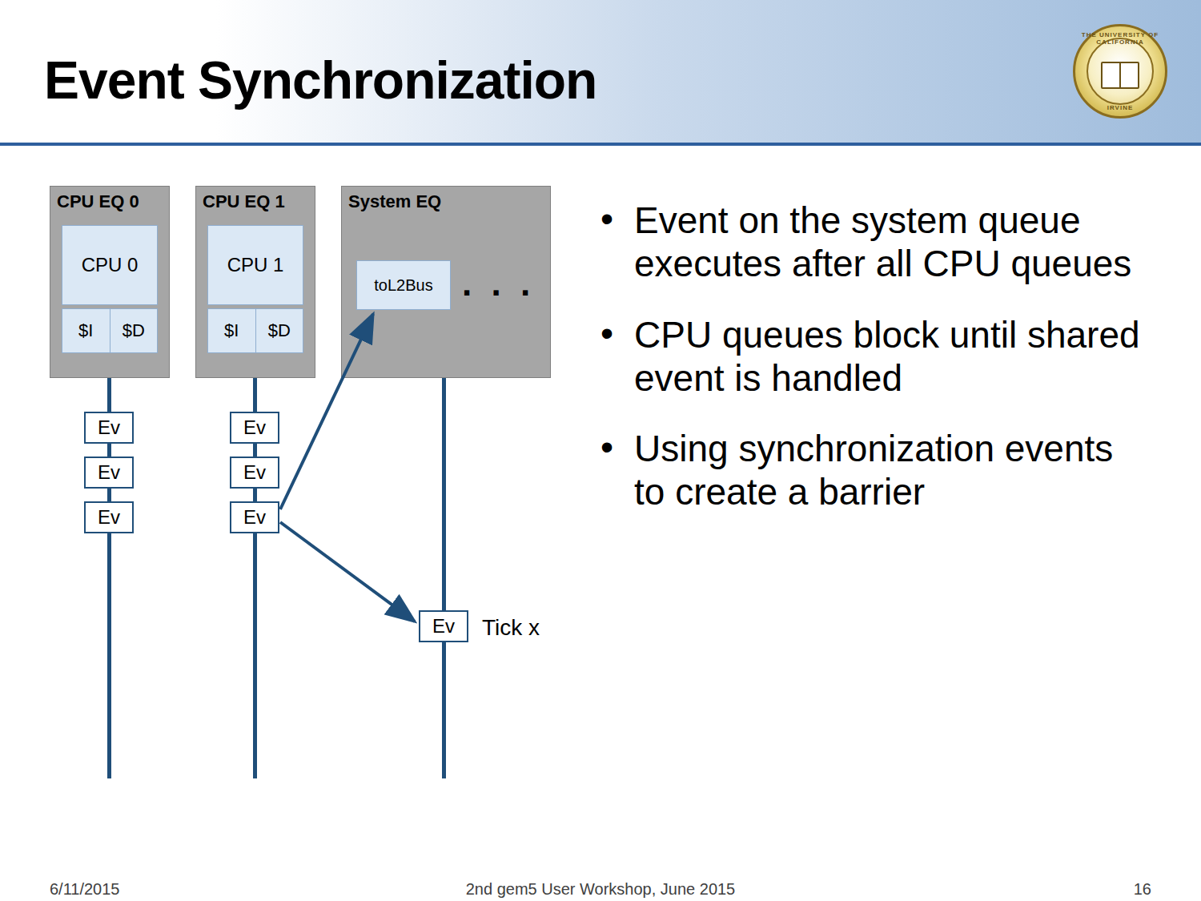Event Synchronization
THE UNIVERSITY OF CALIFORNIA
IRVINE
CPU EQ 0
CPU 0
$I
$D
CPU EQ 1
CPU 1
$I
$D
System EQ
toL2Bus
. . .
Ev
Ev
Ev
Ev
Ev
Ev
Ev
Tick x
Event on the system queue executes after all CPU queues
CPU queues block until shared event is handled
Using synchronization events to create a barrier
6/11/2015 2nd gem5 User Workshop, June 2015 16